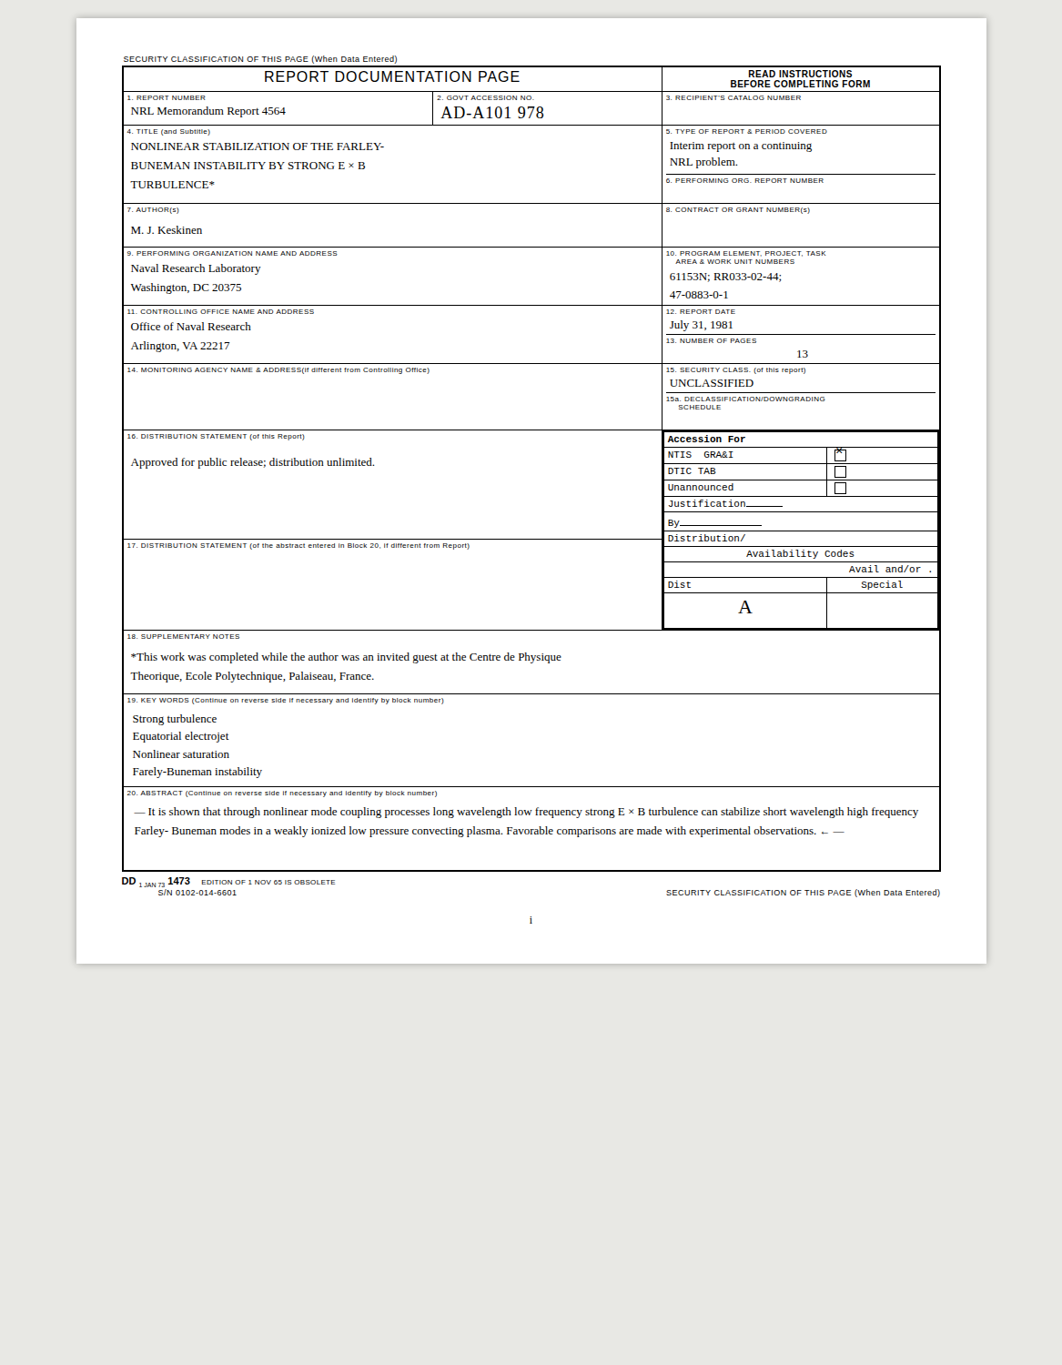SECURITY CLASSIFICATION OF THIS PAGE (When Data Entered)
| REPORT DOCUMENTATION PAGE | READ INSTRUCTIONS BEFORE COMPLETING FORM |
| 1. REPORT NUMBER NRL Memorandum Report 4564 | 2. GOVT ACCESSION NO. AD-A101 978 | 3. RECIPIENT'S CATALOG NUMBER |
| 4. TITLE (and Subtitle) NONLINEAR STABILIZATION OF THE FARLEY- BUNEMAN INSTABILITY BY STRONG E × B TURBULENCE* | 5. TYPE OF REPORT & PERIOD COVERED Interim report on a continuing NRL problem. 6. PERFORMING ORG. REPORT NUMBER |
| 7. AUTHOR(s) M. J. Keskinen | 8. CONTRACT OR GRANT NUMBER(s) |
| 9. PERFORMING ORGANIZATION NAME AND ADDRESS Naval Research Laboratory Washington, DC 20375 | 10. PROGRAM ELEMENT, PROJECT, TASK AREA & WORK UNIT NUMBERS 61153N; RR033-02-44; 47-0883-0-1 |
| 11. CONTROLLING OFFICE NAME AND ADDRESS Office of Naval Research Arlington, VA 22217 | 12. REPORT DATE July 31, 1981 13. NUMBER OF PAGES 13 |
| 14. MONITORING AGENCY NAME & ADDRESS(if different from Controlling Office) | 15. SECURITY CLASS. (of this report) UNCLASSIFIED 15a. DECLASSIFICATION/DOWNGRADING SCHEDULE |
| 16. DISTRIBUTION STATEMENT (of this Report) Approved for public release; distribution unlimited. | / Accession For / / NTIS GRA&I / / / DTIC TAB / / / Unannounced / / / Justification / / By / / Distribution/ / / Availability Codes / / Avail and/or . / / Dist / Special / / A / / |
| 17. DISTRIBUTION STATEMENT (of the abstract entered in Block 20, if different from Report) |
| 18. SUPPLEMENTARY NOTES *This work was completed while the author was an invited guest at the Centre de Physique Theorique, Ecole Polytechnique, Palaiseau, France. |
| 19. KEY WORDS (Continue on reverse side if necessary and identify by block number) Strong turbulence Equatorial electrojet Nonlinear saturation Farely-Buneman instability |
| 20. ABSTRACT (Continue on reverse side if necessary and identify by block number) — It is shown that through nonlinear mode coupling processes long wavelength low frequency strong E × B turbulence can stabilize short wavelength high frequency Farley- Buneman modes in a weakly ionized low pressure convecting plasma. Favorable comparisons are made with experimental observations. ← — |
DD 1 JAN 73 1473 EDITION OF 1 NOV 65 IS OBSOLETE
S/N 0102-014-6601
SECURITY CLASSIFICATION OF THIS PAGE (When Data Entered)
i